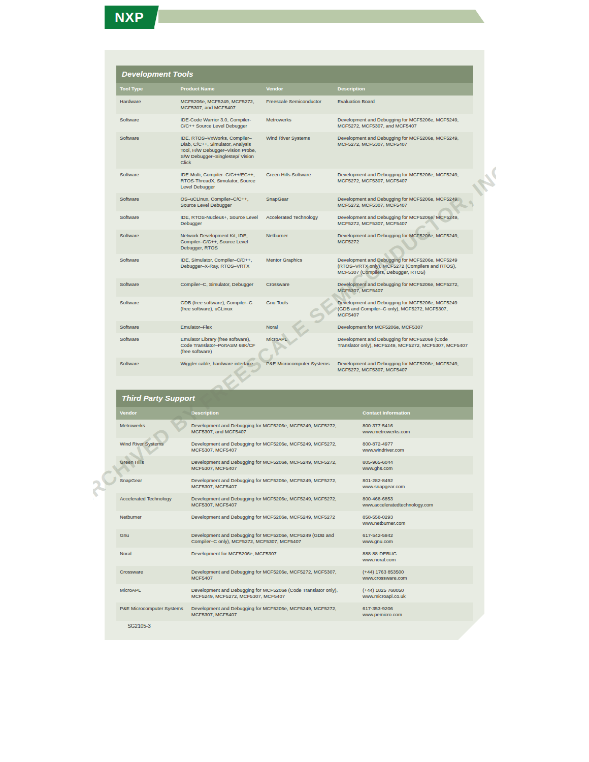NXP
ARCHIVED BY FREESCALE SEMICONDUCTOR, INC.
Development Tools
| Tool Type | Product Name | Vendor | Description |
| --- | --- | --- | --- |
| Hardware | MCF5206e, MCF5249, MCF5272, MCF5307, and MCF5407 | Freescale Semiconductor | Evaluation Board |
| Software | IDE-Code Warrior 3.0, Compiler-C/C++ Source Level Debugger | Metrowerks | Development and Debugging for MCF5206e, MCF5249, MCF5272, MCF5307, and MCF5407 |
| Software | IDE, RTOS–VxWorks, Compiler–Diab, C/C++, Simulator, Analysis Tool, H/W Debugger–Vision Probe, S/W Debugger–Singlestep/ Vision Click | Wind River Systems | Development and Debugging for MCF5206e, MCF5249, MCF5272, MCF5307, MCF5407 |
| Software | IDE-Multi, Compiler–C/C++/EC++, RTOS-ThreadX, Simulator, Source Level Debugger | Green Hills Software | Development and Debugging for MCF5206e, MCF5249, MCF5272, MCF5307, MCF5407 |
| Software | OS–uCLinux, Compiler–C/C++, Source Level Debugger | SnapGear | Development and Debugging for MCF5206e, MCF5249, MCF5272, MCF5307, MCF5407 |
| Software | IDE, RTOS-Nucleus+, Source Level Debugger | Accelerated Technology | Development and Debugging for MCF5206e, MCF5249, MCF5272, MCF5307, MCF5407 |
| Software | Network Development Kit, IDE, Compiler–C/C++, Source Level Debugger, RTOS | Netburner | Development and Debugging for MCF5206e, MCF5249, MCF5272 |
| Software | IDE, Simulator, Compiler–C/C++, Debugger–X-Ray, RTOS–VRTX | Mentor Graphics | Development and Debugging for MCF5206e, MCF5249 (RTOS–VRTX only), MCF5272 (Compilers and RTOS), MCF5307 (Compilers, Debugger, RTOS) |
| Software | Compiler–C, Simulator, Debugger | Crossware | Development and Debugging for MCF5206e, MCF5272, MCF5307, MCF5407 |
| Software | GDB (free software), Compiler–C (free software), uCLinux | Gnu Tools | Development and Debugging for MCF5206e, MCF5249 (GDB and Compiler–C only), MCF5272, MCF5307, MCF5407 |
| Software | Emulator–Flex | Noral | Development for MCF5206e, MCF5307 |
| Software | Emulator Library (free software), Code Translator–PortASM 68K/CF (free software) | MicroAPL | Development and Debugging for MCF5206e (Code Translator only), MCF5249, MCF5272, MCF5307, MCF5407 |
| Software | Wiggler cable, hardware interface | P&E Microcomputer Systems | Development and Debugging for MCF5206e, MCF5249, MCF5272, MCF5307, MCF5407 |
Third Party Support
| Vendor | Description | Contact Information |
| --- | --- | --- |
| Metrowerks | Development and Debugging for MCF5206e, MCF5249, MCF5272, MCF5307, and MCF5407 | 800-377-5416 www.metrowerks.com |
| Wind River Systems | Development and Debugging for MCF5206e, MCF5249, MCF5272, MCF5307, MCF5407 | 800-872-4977 www.windriver.com |
| Green Hills | Development and Debugging for MCF5206e, MCF5249, MCF5272, MCF5307, MCF5407 | 805-965-6044 www.ghs.com |
| SnapGear | Development and Debugging for MCF5206e, MCF5249, MCF5272, MCF5307, MCF5407 | 801-282-8492 www.snapgear.com |
| Accelerated Technology | Development and Debugging for MCF5206e, MCF5249, MCF5272, MCF5307, MCF5407 | 800-468-6853 www.acceleratedtechnology.com |
| Netburner | Development and Debugging for MCF5206e, MCF5249, MCF5272 | 858-558-0293 www.netburner.com |
| Gnu | Development and Debugging for MCF5206e, MCF5249 (GDB and Compiler–C only), MCF5272, MCF5307, MCF5407 | 617-542-5942 www.gnu.com |
| Noral | Development for MCF5206e, MCF5307 | 888-88-DEBUG www.noral.com |
| Crossware | Development and Debugging for MCF5206e, MCF5272, MCF5307, MCF5407 | (+44) 1763 853500 www.crossware.com |
| MicroAPL | Development and Debugging for MCF5206e (Code Translator only), MCF5249, MCF5272, MCF5307, MCF5407 | (+44) 1825 768050 www.microapl.co.uk |
| P&E Microcomputer Systems | Development and Debugging for MCF5206e, MCF5249, MCF5272, MCF5307, MCF5407 | 617-353-9206 www.pemicro.com |
SG2105-3